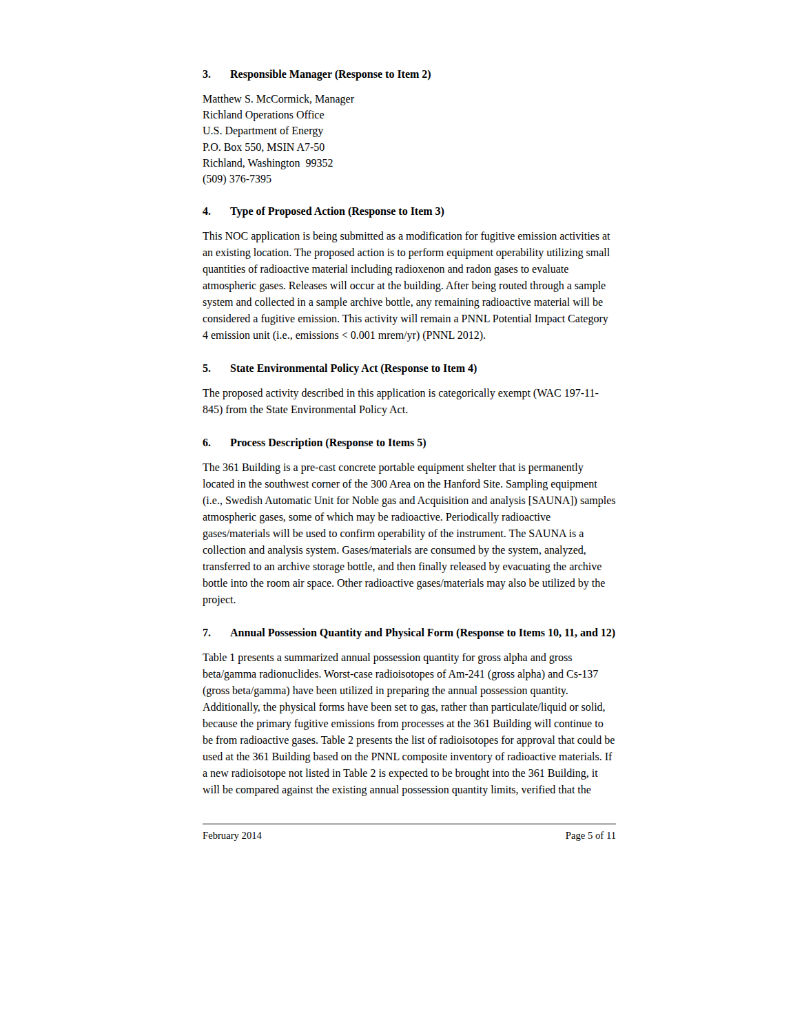3. Responsible Manager (Response to Item 2)
Matthew S. McCormick, Manager
Richland Operations Office
U.S. Department of Energy
P.O. Box 550, MSIN A7-50
Richland, Washington 99352
(509) 376-7395
4. Type of Proposed Action (Response to Item 3)
This NOC application is being submitted as a modification for fugitive emission activities at an existing location. The proposed action is to perform equipment operability utilizing small quantities of radioactive material including radioxenon and radon gases to evaluate atmospheric gases. Releases will occur at the building. After being routed through a sample system and collected in a sample archive bottle, any remaining radioactive material will be considered a fugitive emission. This activity will remain a PNNL Potential Impact Category 4 emission unit (i.e., emissions < 0.001 mrem/yr) (PNNL 2012).
5. State Environmental Policy Act (Response to Item 4)
The proposed activity described in this application is categorically exempt (WAC 197-11-845) from the State Environmental Policy Act.
6. Process Description (Response to Items 5)
The 361 Building is a pre-cast concrete portable equipment shelter that is permanently located in the southwest corner of the 300 Area on the Hanford Site. Sampling equipment (i.e., Swedish Automatic Unit for Noble gas and Acquisition and analysis [SAUNA]) samples atmospheric gases, some of which may be radioactive. Periodically radioactive gases/materials will be used to confirm operability of the instrument. The SAUNA is a collection and analysis system. Gases/materials are consumed by the system, analyzed, transferred to an archive storage bottle, and then finally released by evacuating the archive bottle into the room air space. Other radioactive gases/materials may also be utilized by the project.
7. Annual Possession Quantity and Physical Form (Response to Items 10, 11, and 12)
Table 1 presents a summarized annual possession quantity for gross alpha and gross beta/gamma radionuclides. Worst-case radioisotopes of Am-241 (gross alpha) and Cs-137 (gross beta/gamma) have been utilized in preparing the annual possession quantity. Additionally, the physical forms have been set to gas, rather than particulate/liquid or solid, because the primary fugitive emissions from processes at the 361 Building will continue to be from radioactive gases. Table 2 presents the list of radioisotopes for approval that could be used at the 361 Building based on the PNNL composite inventory of radioactive materials. If a new radioisotope not listed in Table 2 is expected to be brought into the 361 Building, it will be compared against the existing annual possession quantity limits, verified that the
February 2014
Page 5 of 11